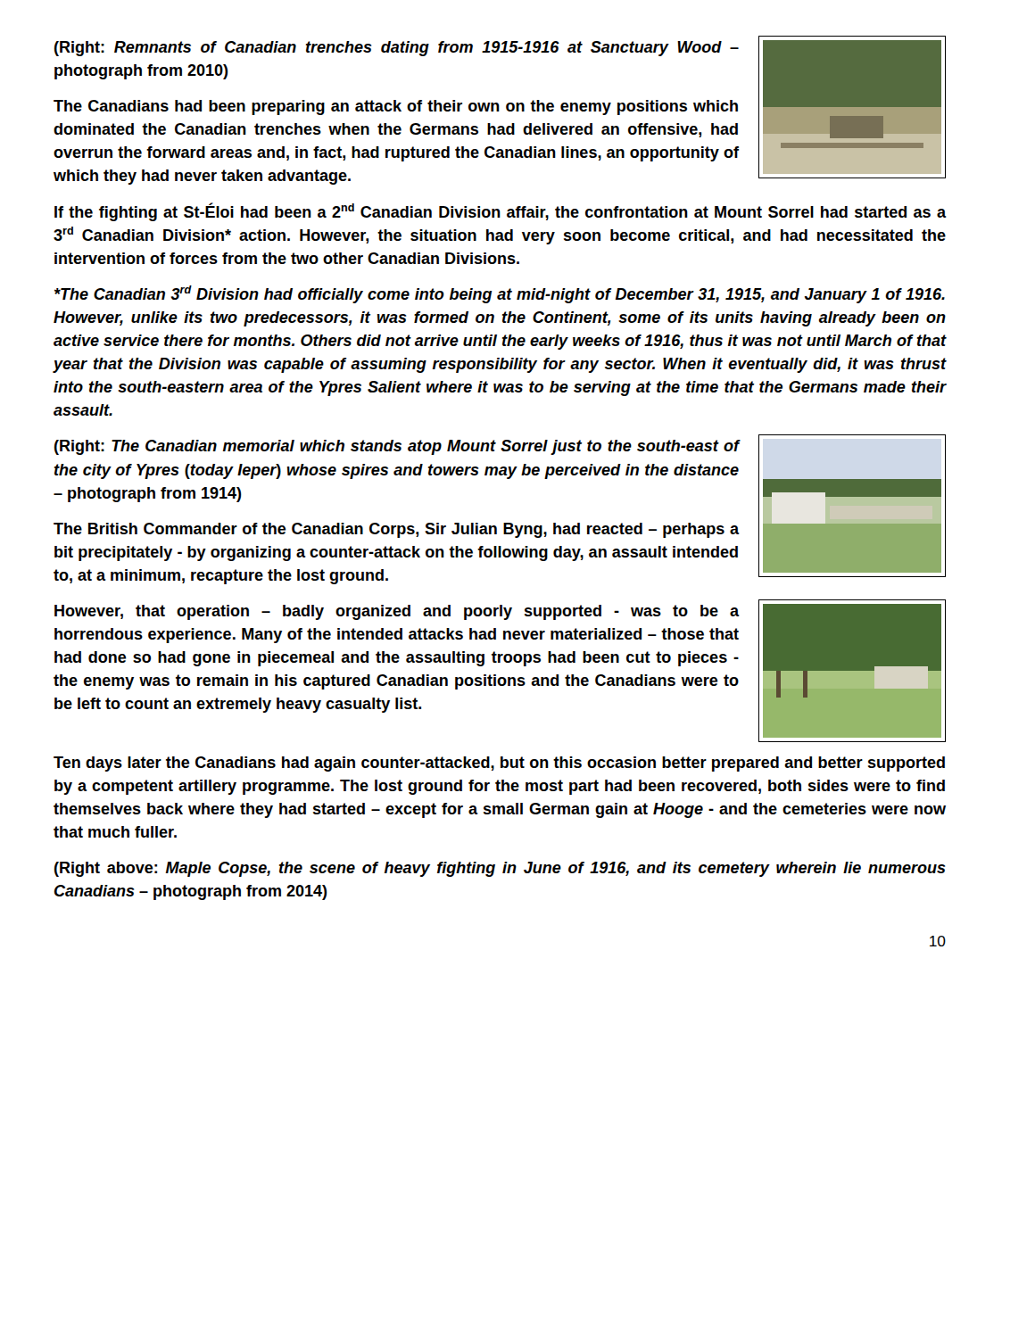(Right: Remnants of Canadian trenches dating from 1915-1916 at Sanctuary Wood – photograph from 2010)
The Canadians had been preparing an attack of their own on the enemy positions which dominated the Canadian trenches when the Germans had delivered an offensive, had overrun the forward areas and, in fact, had ruptured the Canadian lines, an opportunity of which they had never taken advantage.
If the fighting at St-Éloi had been a 2nd Canadian Division affair, the confrontation at Mount Sorrel had started as a 3rd Canadian Division* action. However, the situation had very soon become critical, and had necessitated the intervention of forces from the two other Canadian Divisions.
*The Canadian 3rd Division had officially come into being at mid-night of December 31, 1915, and January 1 of 1916. However, unlike its two predecessors, it was formed on the Continent, some of its units having already been on active service there for months. Others did not arrive until the early weeks of 1916, thus it was not until March of that year that the Division was capable of assuming responsibility for any sector. When it eventually did, it was thrust into the south-eastern area of the Ypres Salient where it was to be serving at the time that the Germans made their assault.
(Right: The Canadian memorial which stands atop Mount Sorrel just to the south-east of the city of Ypres (today Ieper) whose spires and towers may be perceived in the distance – photograph from 1914)
The British Commander of the Canadian Corps, Sir Julian Byng, had reacted – perhaps a bit precipitately - by organizing a counter-attack on the following day, an assault intended to, at a minimum, recapture the lost ground.
However, that operation – badly organized and poorly supported - was to be a horrendous experience. Many of the intended attacks had never materialized – those that had done so had gone in piecemeal and the assaulting troops had been cut to pieces - the enemy was to remain in his captured Canadian positions and the Canadians were to be left to count an extremely heavy casualty list.
Ten days later the Canadians had again counter-attacked, but on this occasion better prepared and better supported by a competent artillery programme. The lost ground for the most part had been recovered, both sides were to find themselves back where they had started – except for a small German gain at Hooge - and the cemeteries were now that much fuller.
(Right above: Maple Copse, the scene of heavy fighting in June of 1916, and its cemetery wherein lie numerous Canadians – photograph from 2014)
10